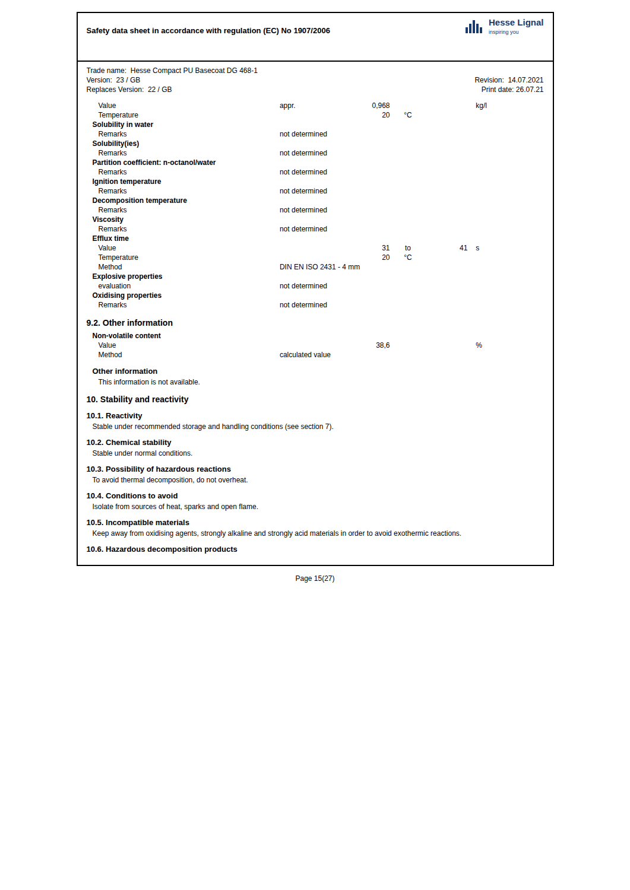Hesse Lignal
inspiring you
Safety data sheet in accordance with regulation (EC) No 1907/2006
Trade name: Hesse Compact PU Basecoat DG 468-1
Version: 23 / GB Revision: 14.07.2021
Replaces Version: 22 / GB Print date: 26.07.21
| Value | appr. | 0,968 | | | kg/l |
| Temperature | | 20 | °C | | |
| Solubility in water |
| Remarks | not determined |
| Solubility(ies) |
| Remarks | not determined |
| Partition coefficient: n-octanol/water |
| Remarks | not determined |
| Ignition temperature |
| Remarks | not determined |
| Decomposition temperature |
| Remarks | not determined |
| Viscosity |
| Remarks | not determined |
| Efflux time |
| Value | | 31 | to | 41 | s |
| Temperature | | 20 | °C | | |
| Method | DIN EN ISO 2431 - 4 mm |
| Explosive properties |
| evaluation | not determined |
| Oxidising properties |
| Remarks | not determined |
9.2. Other information
| Non-volatile content |
| Value | | 38,6 | | | % |
| Method | calculated value |
Other information
This information is not available.
10. Stability and reactivity
10.1. Reactivity
Stable under recommended storage and handling conditions (see section 7).
10.2. Chemical stability
Stable under normal conditions.
10.3. Possibility of hazardous reactions
To avoid thermal decomposition, do not overheat.
10.4. Conditions to avoid
Isolate from sources of heat, sparks and open flame.
10.5. Incompatible materials
Keep away from oxidising agents, strongly alkaline and strongly acid materials in order to avoid exothermic reactions.
10.6. Hazardous decomposition products
Page 15(27)